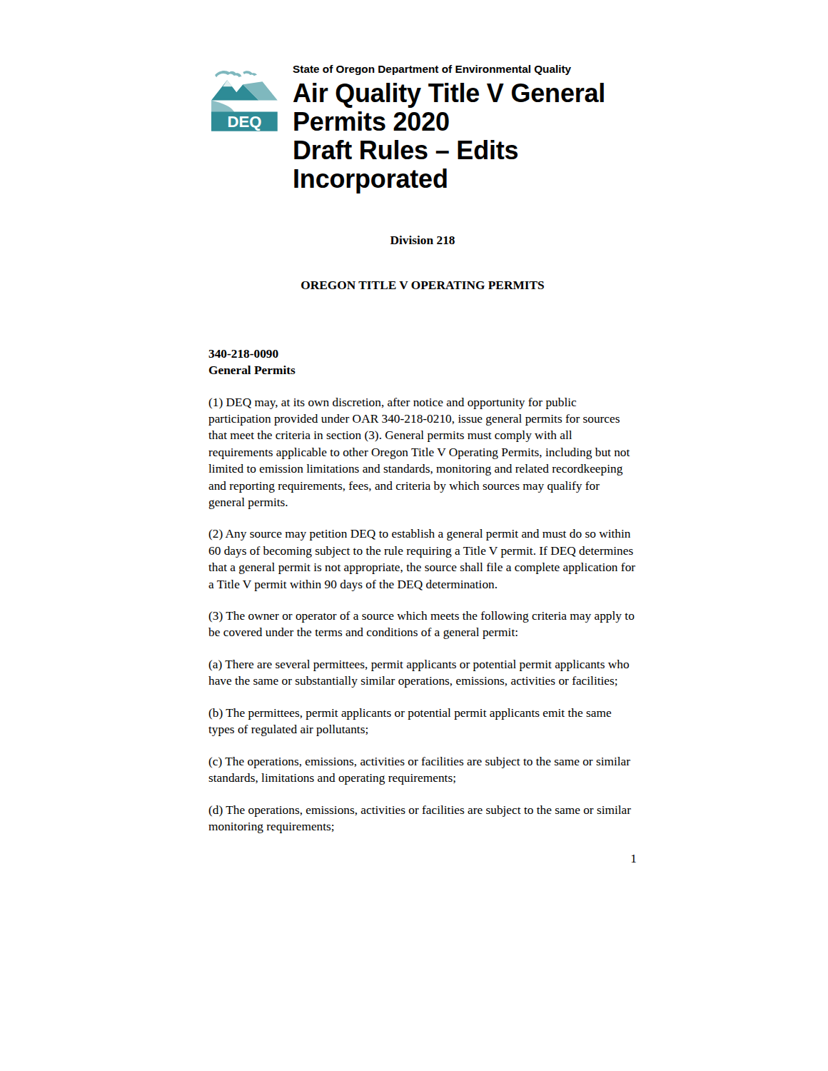DEQ
State of Oregon Department of Environmental Quality
Air Quality Title V General Permits 2020
Draft Rules – Edits Incorporated
Division 218
OREGON TITLE V OPERATING PERMITS
340-218-0090
General Permits
(1) DEQ may, at its own discretion, after notice and opportunity for public participation provided under OAR 340-218-0210, issue general permits for sources that meet the criteria in section (3). General permits must comply with all requirements applicable to other Oregon Title V Operating Permits, including but not limited to emission limitations and standards, monitoring and related recordkeeping and reporting requirements, fees, and criteria by which sources may qualify for general permits.
(2) Any source may petition DEQ to establish a general permit and must do so within 60 days of becoming subject to the rule requiring a Title V permit. If DEQ determines that a general permit is not appropriate, the source shall file a complete application for a Title V permit within 90 days of the DEQ determination.
(3) The owner or operator of a source which meets the following criteria may apply to be covered under the terms and conditions of a general permit:
(a) There are several permittees, permit applicants or potential permit applicants who have the same or substantially similar operations, emissions, activities or facilities;
(b) The permittees, permit applicants or potential permit applicants emit the same types of regulated air pollutants;
(c) The operations, emissions, activities or facilities are subject to the same or similar standards, limitations and operating requirements;
(d) The operations, emissions, activities or facilities are subject to the same or similar monitoring requirements;
1